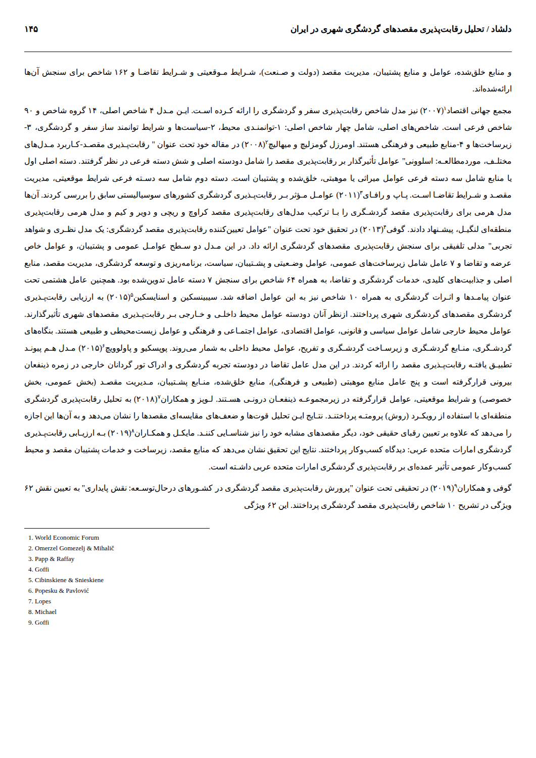دلشاد / تحلیل رقابت‌پذیری مقصدهای گردشگری شهری در ایران ۱۴۵
و منابع خلق‌شده، عوامل و منابع پشتیبان، مدیریت مقصد (دولت و صـنعت)، شـرایط مـوقعیتی و شـرایط تقاضـا و ۱۶۲ شاخص برای سنجش آن‌ها ارائه‌شده‌اند.
مجمع جهانی اقتصاد۱(۲۰۰۷) نیز مدل شاخص رقابت‌پذیری سفر و گردشگری را ارائه کـرده اسـت. ایـن مـدل ۴ شاخص اصلی، ۱۴ گروه شاخص و ۹۰ شاخص فرعی است. شاخص‌های اصلی، شامل چهار شاخص اصلی: ۱-توانمنـدی محیط، ۲-سیاست‌ها و شرایط توانمند ساز سفر و گردشگری، ۳-زیرساخت‌ها و ۴-منابع طبیعی و فرهنگی هستند. اومرزل گومزلیچ و میهالیچ۲(۲۰۰۸) در مقاله خود تحت عنوان " رقابت‌پـذیری مقصـد-کـاربرد مـدل‌های مختلـف، موردمطالعـه: اسلوونی" عوامل تأثیرگذار بر رقابت‌پذیری مقصد را شامل دودسته اصلی و شش دسته فرعی در نظر گرفتند. دسته اصلی اول یا منابع شامل سه دسته فرعی عوامل میراثی یا موهبتی، خلق‌شده و پشتیبان است. دسته دوم شامل سه دسـته فرعی شرایط موقعیتی، مدیریت مقصـد و شـرایط تقاضـا اسـت. پـاپ و رافـای۳(۲۰۱۱) عوامـل مـؤثر بـر رقابت‌پـذیری گردشگری کشورهای سوسیالیستی سابق را بررسی کردند. آن‌ها مدل هرمی برای رقابت‌پذیری مقصد گردشـگری را بـا ترکیب مدل‌های رقابت‌پذیری مقصد کراوچ و ریچی و دویر و کیم و مدل هرمی رقابت‌پذیری منطقه‌ای لنگیـل، پیشـنهاد دادند. گوفی۴(۲۰۱۳) در تحقیق خود تحت عنوان "عوامل تعیین‌کننده رقابت‌پذیری مقصد گردشگری: یک مدل نظـری و شواهد تجربی" مدلی تلفیقی برای سنجش رقابت‌پذیری مقصدهای گردشگری ارائه داد. در این مـدل دو سـطح عوامـل عمومی و پشتیبان، و عوامل خاص عرضه و تقاضا و ۷ عامل شامل زیرساخت‌های عمومی، عوامل وضـعیتی و پشـتیبان، سیاست، برنامه‌ریزی و توسعه گردشگری، مدیریت مقصد، منابع اصلی و جذابیت‌های کلیدی، خدمات گردشگری و تقاضا، به همراه ۶۴ شاخص برای سنجش ۷ دسته عامل تدوین‌شده بود. همچنین عامل هشتمی تحت عنوان پیامـدها و اثـرات گردشگری به همراه ۱۰ شاخص نیز به این عوامل اضافه شد. سیبینسکین و اسنایسکین۵(۲۰۱۵) به ارزیابی رقابت‌پـذیری گردشگری مقصدهای گردشگری شهری پرداختند. ازنظر آنان دودسته عوامل محیط داخلـی و خـارجی بـر رقابت‌پـذیری مقصدهای شهری تأثیرگذارند. عوامل محیط خارجی شامل عوامل سیاسی و قانونی، عوامل اقتصادی، عوامل اجتمـاعی و فرهنگی و عوامل زیست‌محیطی و طبیعی هستند. بنگاه‌های گردشـگری، منـابع گردشـگری و زیرسـاخت گردشـگری و تفریح، عوامل محیط داخلی به شمار می‌روند. پوپسکیو و پاولوویچ۶(۲۰۱۵) مـدل هـم پیونـد تطبیـق یافتـه رقابت‌پـذیری مقصد را ارائه کردند. در این مدل عامل تقاضا در دودسته تجربه گردشگری و ادراک تور گردانان خارجی در زمره ذینفعان بیرونی قرارگرفته است و پنج عامل منابع موهبتی (طبیعی و فرهنگی)، منابع خلق‌شده، منـابع پشـتیبان، مـدیریت مقصـد (بخش عمومی، بخش خصوصی) و شرایط موقعیتی، عوامل قرارگرفته در زیرمجموعـه ذینفعـان درونـی هسـتند. لـوپز و همکاران۷(۲۰۱۸) به تحلیل رقابت‌پذیری گردشگری منطقه‌ای با استفاده از رویکـرد (روش) پرومتـه پرداختنـد. نتـایج ایـن تحلیل قوت‌ها و ضعف‌های مقایسه‌ای مقصدها را نشان می‌دهد و به آن‌ها این اجازه را می‌دهد که علاوه بر تعیین رقبای حقیقی خود، دیگر مقصدهای مشابه خود را نیز شناسـایی کننـد. مایکـل و همکـاران۸(۲۰۱۹) بـه ارزیـابی رقابت‌پـذیری گردشگری امارات متحده عربی: دیدگاه کسب‌وکار پرداختند. نتایج این تحقیق نشان می‌دهد که منابع مقصد، زیرساخت و خدمات پشتیبان مقصد و محیط کسب‌وکار عمومی تأثیر عمده‌ای بر رقابت‌پذیری گردشگری امارات متحده عربی داشـته است.
گوفی و همکاران۹(۲۰۱۹) در تحقیقی تحت عنوان "پرورش رقابت‌پذیری مقصد گردشگری در کشـورهای درحال‌توسـعه: نقش پایداری" به تعیین نقش ۶۲ ویژگی در تشریح ۱۰ شاخص رقابت‌پذیری مقصد گردشگری پرداختند. این ۶۲ ویژگی
World Economic Forum
Omerzel Gomezelj & Mihalič
Papp & Raffay
Goffi
Cibinskiene & Snieskiene
Popesku & Pavlović
Lopes
Michael
Goffi